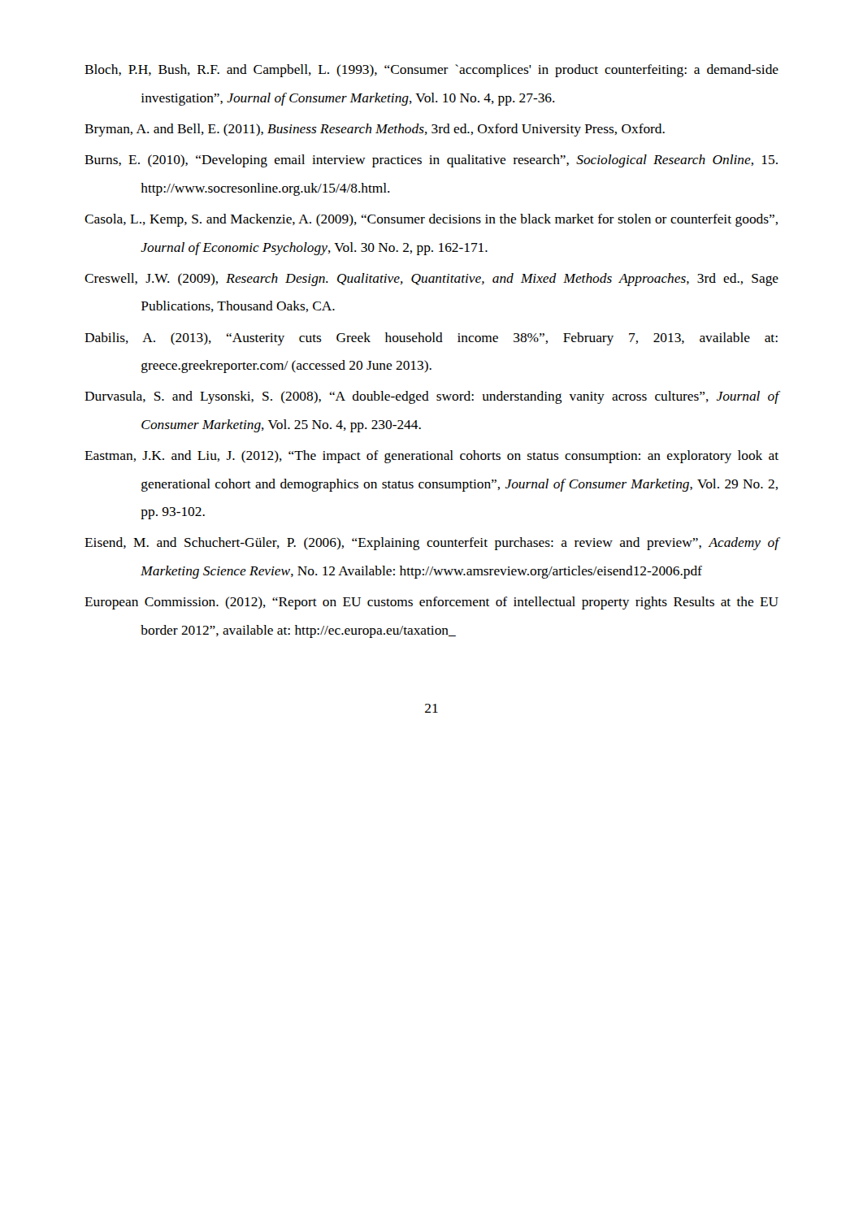Bloch, P.H, Bush, R.F. and Campbell, L. (1993), “Consumer `accomplices' in product counterfeiting: a demand-side investigation”, Journal of Consumer Marketing, Vol. 10 No. 4, pp. 27-36.
Bryman, A. and Bell, E. (2011), Business Research Methods, 3rd ed., Oxford University Press, Oxford.
Burns, E. (2010), “Developing email interview practices in qualitative research”, Sociological Research Online, 15. http://www.socresonline.org.uk/15/4/8.html.
Casola, L., Kemp, S. and Mackenzie, A. (2009), “Consumer decisions in the black market for stolen or counterfeit goods”, Journal of Economic Psychology, Vol. 30 No. 2, pp. 162-171.
Creswell, J.W. (2009), Research Design. Qualitative, Quantitative, and Mixed Methods Approaches, 3rd ed., Sage Publications, Thousand Oaks, CA.
Dabilis, A. (2013), “Austerity cuts Greek household income 38%”, February 7, 2013, available at: greece.greekreporter.com/ (accessed 20 June 2013).
Durvasula, S. and Lysonski, S. (2008), “A double-edged sword: understanding vanity across cultures”, Journal of Consumer Marketing, Vol. 25 No. 4, pp. 230-244.
Eastman, J.K. and Liu, J. (2012), “The impact of generational cohorts on status consumption: an exploratory look at generational cohort and demographics on status consumption”, Journal of Consumer Marketing, Vol. 29 No. 2, pp. 93-102.
Eisend, M. and Schuchert-Güler, P. (2006), “Explaining counterfeit purchases: a review and preview”, Academy of Marketing Science Review, No. 12 Available: http://www.amsreview.org/articles/eisend12-2006.pdf
European Commission. (2012), “Report on EU customs enforcement of intellectual property rights Results at the EU border 2012”, available at: http://ec.europa.eu/taxation_
21